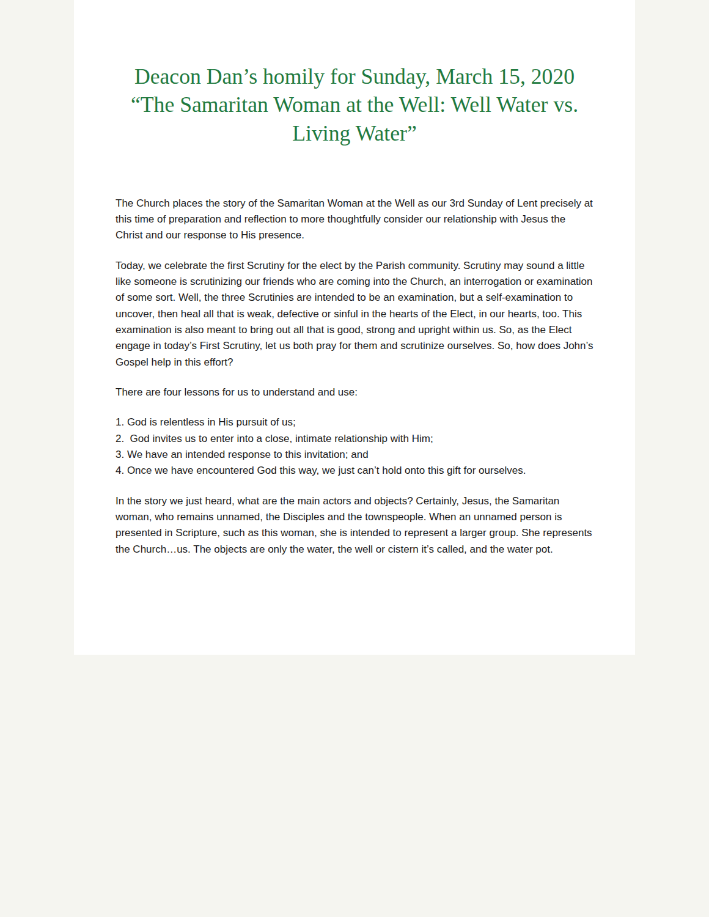Deacon Dan’s homily for Sunday, March 15, 2020 “The Samaritan Woman at the Well: Well Water vs. Living Water”
The Church places the story of the Samaritan Woman at the Well as our 3rd Sunday of Lent precisely at this time of preparation and reflection to more thoughtfully consider our relationship with Jesus the Christ and our response to His presence.
Today, we celebrate the first Scrutiny for the elect by the Parish community. Scrutiny may sound a little like someone is scrutinizing our friends who are coming into the Church, an interrogation or examination of some sort. Well, the three Scrutinies are intended to be an examination, but a self-examination to uncover, then heal all that is weak, defective or sinful in the hearts of the Elect, in our hearts, too. This examination is also meant to bring out all that is good, strong and upright within us. So, as the Elect engage in today’s First Scrutiny, let us both pray for them and scrutinize ourselves. So, how does John’s Gospel help in this effort?
There are four lessons for us to understand and use:
1. God is relentless in His pursuit of us;
2. God invites us to enter into a close, intimate relationship with Him;
3. We have an intended response to this invitation; and
4. Once we have encountered God this way, we just can’t hold onto this gift for ourselves.
In the story we just heard, what are the main actors and objects? Certainly, Jesus, the Samaritan woman, who remains unnamed, the Disciples and the townspeople. When an unnamed person is presented in Scripture, such as this woman, she is intended to represent a larger group. She represents the Church…us. The objects are only the water, the well or cistern it’s called, and the water pot.